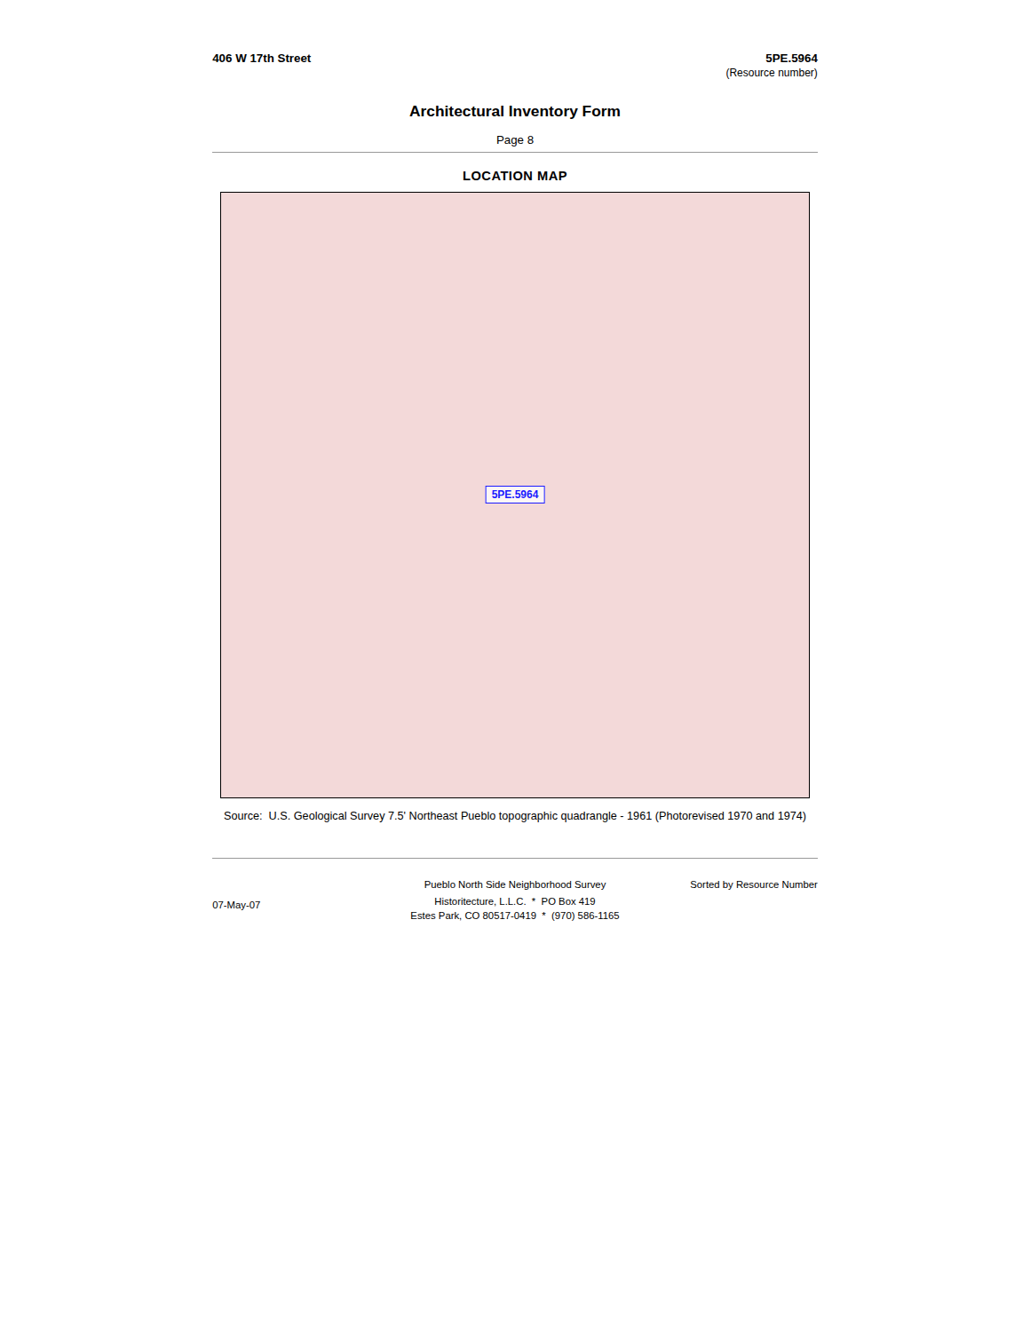406 W 17th Street
5PE.5964
(Resource number)
Architectural Inventory Form
Page 8
LOCATION MAP
5PE.5964
Source: U.S. Geological Survey 7.5' Northeast Pueblo topographic quadrangle - 1961 (Photorevised 1970 and 1974)
Pueblo North Side Neighborhood Survey
Sorted by Resource Number
Historitecture, L.L.C. * PO Box 419
Estes Park, CO 80517-0419 * (970) 586-1165
07-May-07